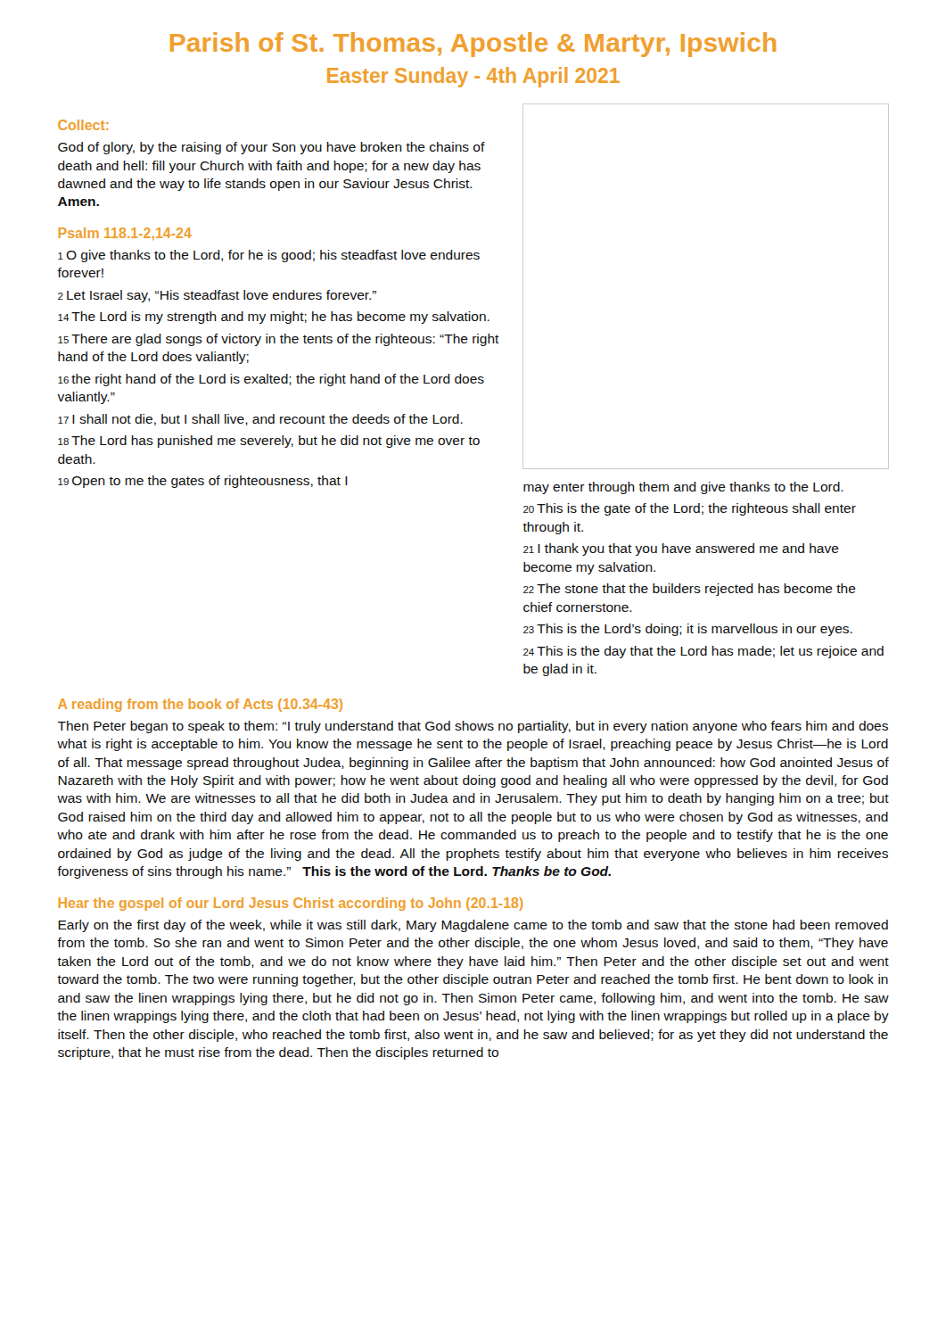Parish of St. Thomas, Apostle & Martyr, Ipswich
Easter Sunday - 4th April 2021
Collect:
God of glory, by the raising of your Son you have broken the chains of death and hell: fill your Church with faith and hope; for a new day has dawned and the way to life stands open in our Saviour Jesus Christ. Amen.
Psalm 118.1-2,14-24
1 O give thanks to the Lord, for he is good; his steadfast love endures forever!
2 Let Israel say, “His steadfast love endures forever.”
14 The Lord is my strength and my might; he has become my salvation.
15 There are glad songs of victory in the tents of the righteous: “The right hand of the Lord does valiantly;
16the right hand of the Lord is exalted; the right hand of the Lord does valiantly.”
17 I shall not die, but I shall live, and recount the deeds of the Lord.
18 The Lord has punished me severely, but he did not give me over to death.
19 Open to me the gates of righteousness, that I
may enter through them and give thanks to the Lord.
20 This is the gate of the Lord; the righteous shall enter through it.
21 I thank you that you have answered me and have become my salvation.
22 The stone that the builders rejected has become the chief cornerstone.
23 This is the Lord’s doing; it is marvellous in our eyes.
24 This is the day that the Lord has made; let us rejoice and be glad in it.
A reading from the book of Acts (10.34-43)
Then Peter began to speak to them: “I truly understand that God shows no partiality, but in every nation anyone who fears him and does what is right is acceptable to him. You know the message he sent to the people of Israel, preaching peace by Jesus Christ—he is Lord of all. That message spread throughout Judea, beginning in Galilee after the baptism that John announced: how God anointed Jesus of Nazareth with the Holy Spirit and with power; how he went about doing good and healing all who were oppressed by the devil, for God was with him. We are witnesses to all that he did both in Judea and in Jerusalem. They put him to death by hanging him on a tree; but God raised him on the third day and allowed him to appear, not to all the people but to us who were chosen by God as witnesses, and who ate and drank with him after he rose from the dead. He commanded us to preach to the people and to testify that he is the one ordained by God as judge of the living and the dead. All the prophets testify about him that everyone who believes in him receives forgiveness of sins through his name.” This is the word of the Lord. Thanks be to God.
Hear the gospel of our Lord Jesus Christ according to John (20.1-18)
Early on the first day of the week, while it was still dark, Mary Magdalene came to the tomb and saw that the stone had been removed from the tomb. So she ran and went to Simon Peter and the other disciple, the one whom Jesus loved, and said to them, “They have taken the Lord out of the tomb, and we do not know where they have laid him.” Then Peter and the other disciple set out and went toward the tomb. The two were running together, but the other disciple outran Peter and reached the tomb first. He bent down to look in and saw the linen wrappings lying there, but he did not go in. Then Simon Peter came, following him, and went into the tomb. He saw the linen wrappings lying there, and the cloth that had been on Jesus’ head, not lying with the linen wrappings but rolled up in a place by itself. Then the other disciple, who reached the tomb first, also went in, and he saw and believed; for as yet they did not understand the scripture, that he must rise from the dead. Then the disciples returned to